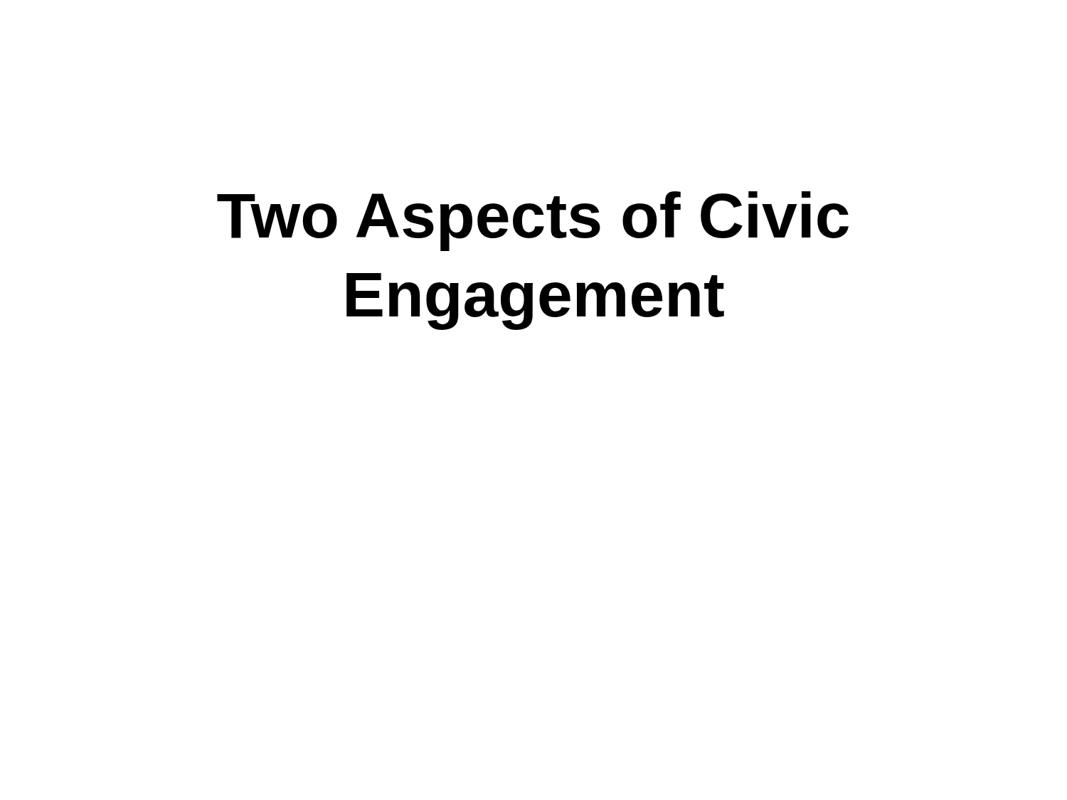Two Aspects of Civic Engagement